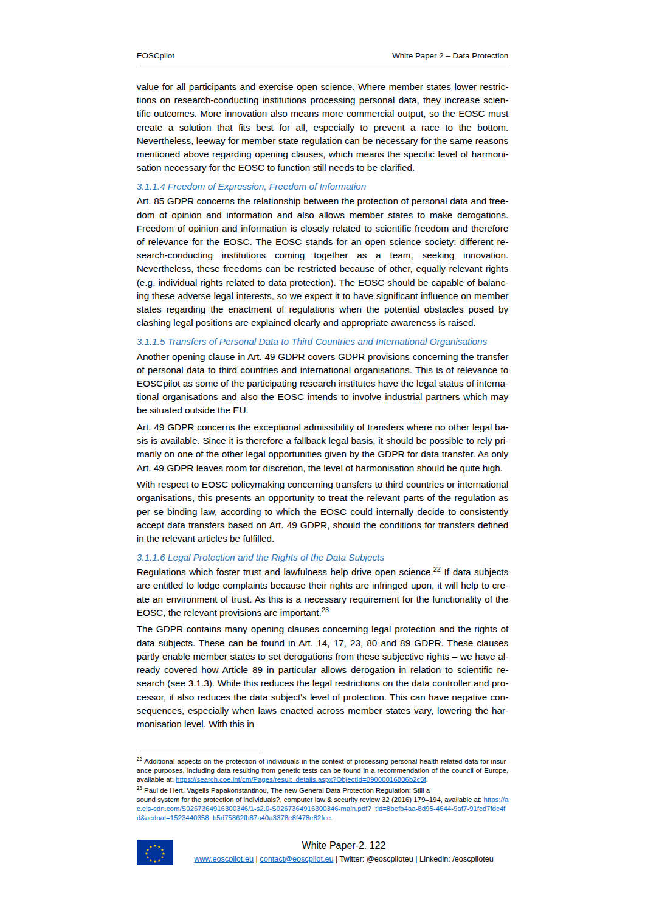EOSCpilot White Paper 2 – Data Protection
value for all participants and exercise open science. Where member states lower restrictions on research-conducting institutions processing personal data, they increase scientific outcomes. More innovation also means more commercial output, so the EOSC must create a solution that fits best for all, especially to prevent a race to the bottom. Nevertheless, leeway for member state regulation can be necessary for the same reasons mentioned above regarding opening clauses, which means the specific level of harmonisation necessary for the EOSC to function still needs to be clarified.
3.1.1.4 Freedom of Expression, Freedom of Information
Art. 85 GDPR concerns the relationship between the protection of personal data and freedom of opinion and information and also allows member states to make derogations. Freedom of opinion and information is closely related to scientific freedom and therefore of relevance for the EOSC. The EOSC stands for an open science society: different research-conducting institutions coming together as a team, seeking innovation. Nevertheless, these freedoms can be restricted because of other, equally relevant rights (e.g. individual rights related to data protection). The EOSC should be capable of balancing these adverse legal interests, so we expect it to have significant influence on member states regarding the enactment of regulations when the potential obstacles posed by clashing legal positions are explained clearly and appropriate awareness is raised.
3.1.1.5 Transfers of Personal Data to Third Countries and International Organisations
Another opening clause in Art. 49 GDPR covers GDPR provisions concerning the transfer of personal data to third countries and international organisations. This is of relevance to EOSCpilot as some of the participating research institutes have the legal status of international organisations and also the EOSC intends to involve industrial partners which may be situated outside the EU.
Art. 49 GDPR concerns the exceptional admissibility of transfers where no other legal basis is available. Since it is therefore a fallback legal basis, it should be possible to rely primarily on one of the other legal opportunities given by the GDPR for data transfer. As only Art. 49 GDPR leaves room for discretion, the level of harmonisation should be quite high.
With respect to EOSC policymaking concerning transfers to third countries or international organisations, this presents an opportunity to treat the relevant parts of the regulation as per se binding law, according to which the EOSC could internally decide to consistently accept data transfers based on Art. 49 GDPR, should the conditions for transfers defined in the relevant articles be fulfilled.
3.1.1.6 Legal Protection and the Rights of the Data Subjects
Regulations which foster trust and lawfulness help drive open science.22 If data subjects are entitled to lodge complaints because their rights are infringed upon, it will help to create an environment of trust. As this is a necessary requirement for the functionality of the EOSC, the relevant provisions are important.23
The GDPR contains many opening clauses concerning legal protection and the rights of data subjects. These can be found in Art. 14, 17, 23, 80 and 89 GDPR. These clauses partly enable member states to set derogations from these subjective rights – we have already covered how Article 89 in particular allows derogation in relation to scientific research (see 3.1.3). While this reduces the legal restrictions on the data controller and processor, it also reduces the data subject's level of protection. This can have negative consequences, especially when laws enacted across member states vary, lowering the harmonisation level. With this in
22 Additional aspects on the protection of individuals in the context of processing personal health-related data for insurance purposes, including data resulting from genetic tests can be found in a recommendation of the council of Europe, available at: https://search.coe.int/cm/Pages/result_details.aspx?ObjectId=09000016806b2c5f.
23 Paul de Hert, Vagelis Papakonstantinou, The new General Data Protection Regulation: Still a
sound system for the protection of individuals?, computer law & security review 32 (2016) 179–194, available at: https://ac.els-cdn.com/S0267364916300346/1-s2.0-S0267364916300346-main.pdf?_tid=8befb4aa-8d95-4644-9af7-91fcd7fdc4fd&acdnat=1523440358_b5d75862fb87a40a3378e8f478e82fee.
★ ★ ★ ★ ★ ★ ★ ★ ★ ★ ★ ★
White Paper-2. 122
www.eoscpilot.eu | contact@eoscpilot.eu | Twitter: @eoscpiloteu | Linkedin: /eoscpiloteu